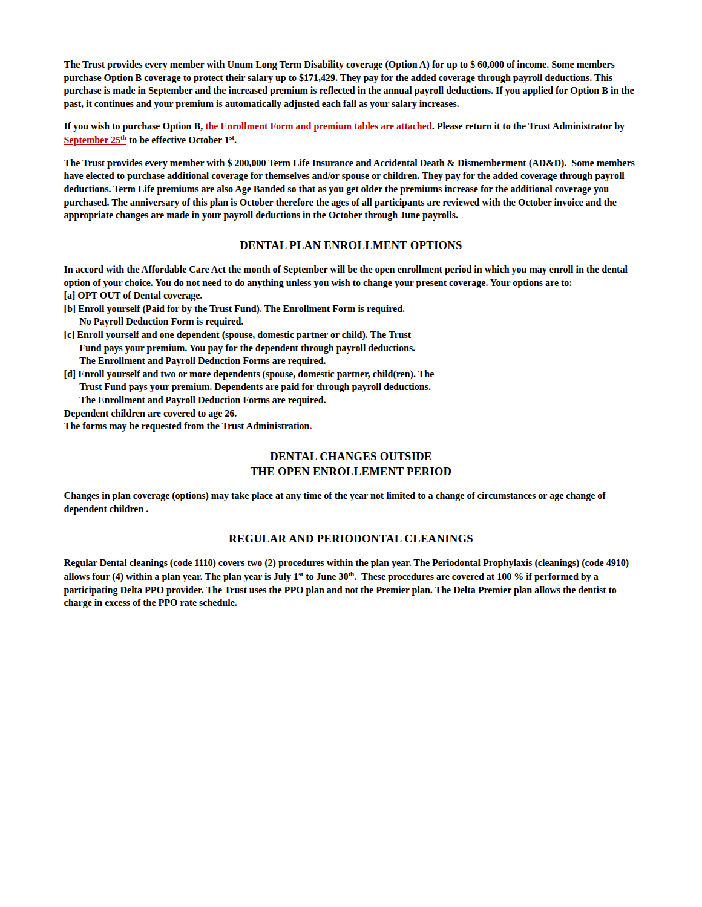The Trust provides every member with Unum Long Term Disability coverage (Option A) for up to $ 60,000 of income. Some members purchase Option B coverage to protect their salary up to $171,429. They pay for the added coverage through payroll deductions. This purchase is made in September and the increased premium is reflected in the annual payroll deductions. If you applied for Option B in the past, it continues and your premium is automatically adjusted each fall as your salary increases.
If you wish to purchase Option B, the Enrollment Form and premium tables are attached. Please return it to the Trust Administrator by September 25th to be effective October 1st.
The Trust provides every member with $ 200,000 Term Life Insurance and Accidental Death & Dismemberment (AD&D). Some members have elected to purchase additional coverage for themselves and/or spouse or children. They pay for the added coverage through payroll deductions. Term Life premiums are also Age Banded so that as you get older the premiums increase for the additional coverage you purchased. The anniversary of this plan is October therefore the ages of all participants are reviewed with the October invoice and the appropriate changes are made in your payroll deductions in the October through June payrolls.
DENTAL PLAN ENROLLMENT OPTIONS
In accord with the Affordable Care Act the month of September will be the open enrollment period in which you may enroll in the dental option of your choice. You do not need to do anything unless you wish to change your present coverage. Your options are to:
[a] OPT OUT of Dental coverage.
[b] Enroll yourself (Paid for by the Trust Fund). The Enrollment Form is required.
No Payroll Deduction Form is required.
[c] Enroll yourself and one dependent (spouse, domestic partner or child). The Trust
Fund pays your premium. You pay for the dependent through payroll deductions.
The Enrollment and Payroll Deduction Forms are required.
[d] Enroll yourself and two or more dependents (spouse, domestic partner, child(ren). The
Trust Fund pays your premium. Dependents are paid for through payroll deductions.
The Enrollment and Payroll Deduction Forms are required.
Dependent children are covered to age 26.
The forms may be requested from the Trust Administration.
DENTAL CHANGES OUTSIDE
THE OPEN ENROLLEMENT PERIOD
Changes in plan coverage (options) may take place at any time of the year not limited to a change of circumstances or age change of dependent children .
REGULAR AND PERIODONTAL CLEANINGS
Regular Dental cleanings (code 1110) covers two (2) procedures within the plan year. The Periodontal Prophylaxis (cleanings) (code 4910) allows four (4) within a plan year. The plan year is July 1st to June 30th. These procedures are covered at 100 % if performed by a participating Delta PPO provider. The Trust uses the PPO plan and not the Premier plan. The Delta Premier plan allows the dentist to charge in excess of the PPO rate schedule.